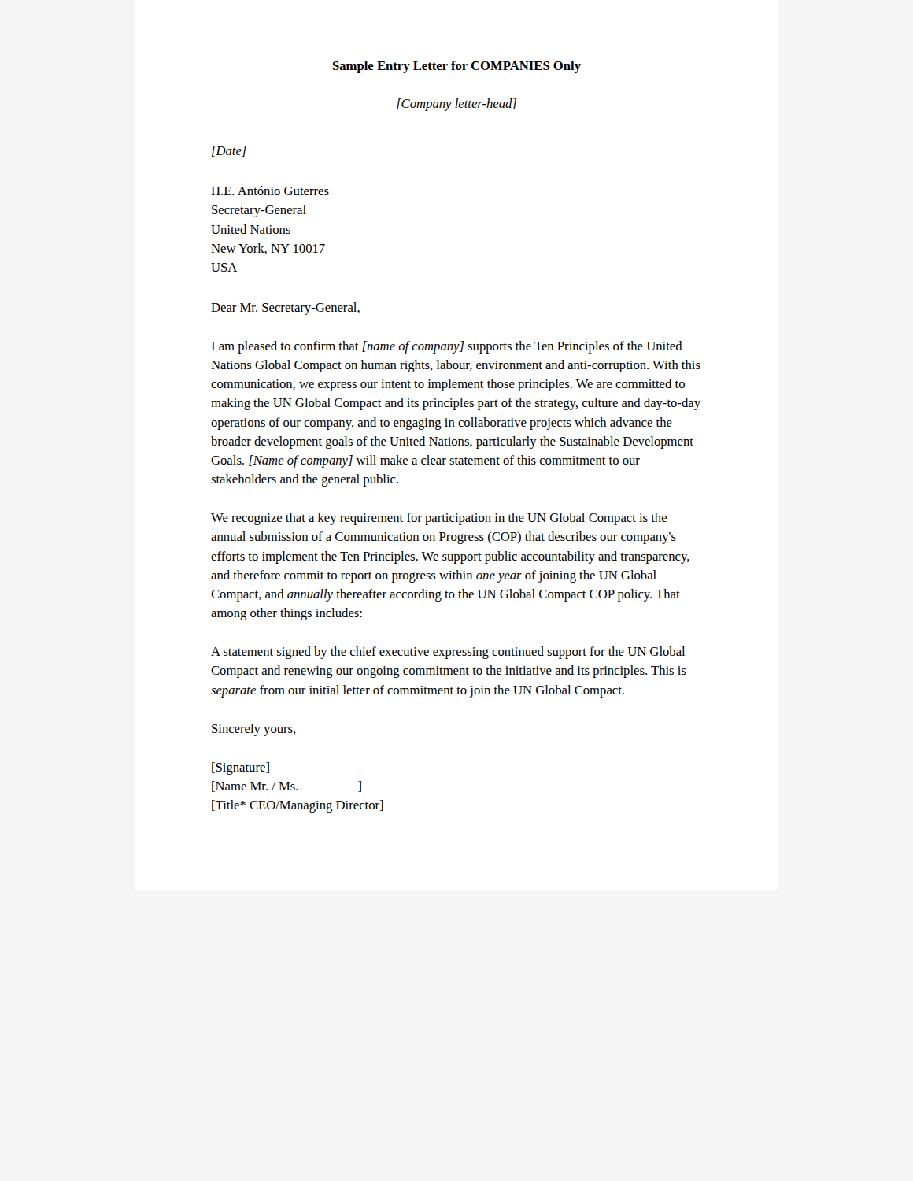Sample Entry Letter for COMPANIES Only
[Company letter-head]
[Date]
H.E. António Guterres Secretary-General United Nations New York, NY 10017 USA
Dear Mr. Secretary-General,
I am pleased to confirm that [name of company] supports the Ten Principles of the United Nations Global Compact on human rights, labour, environment and anti-corruption. With this communication, we express our intent to implement those principles. We are committed to making the UN Global Compact and its principles part of the strategy, culture and day-to-day operations of our company, and to engaging in collaborative projects which advance the broader development goals of the United Nations, particularly the Sustainable Development Goals. [Name of company] will make a clear statement of this commitment to our stakeholders and the general public.
We recognize that a key requirement for participation in the UN Global Compact is the annual submission of a Communication on Progress (COP) that describes our company's efforts to implement the Ten Principles. We support public accountability and transparency, and therefore commit to report on progress within one year of joining the UN Global Compact, and annually thereafter according to the UN Global Compact COP policy. That among other things includes:
A statement signed by the chief executive expressing continued support for the UN Global Compact and renewing our ongoing commitment to the initiative and its principles. This is separate from our initial letter of commitment to join the UN Global Compact.
Sincerely yours,
[Signature] [Name Mr. / Ms. ] [Title* CEO/Managing Director]